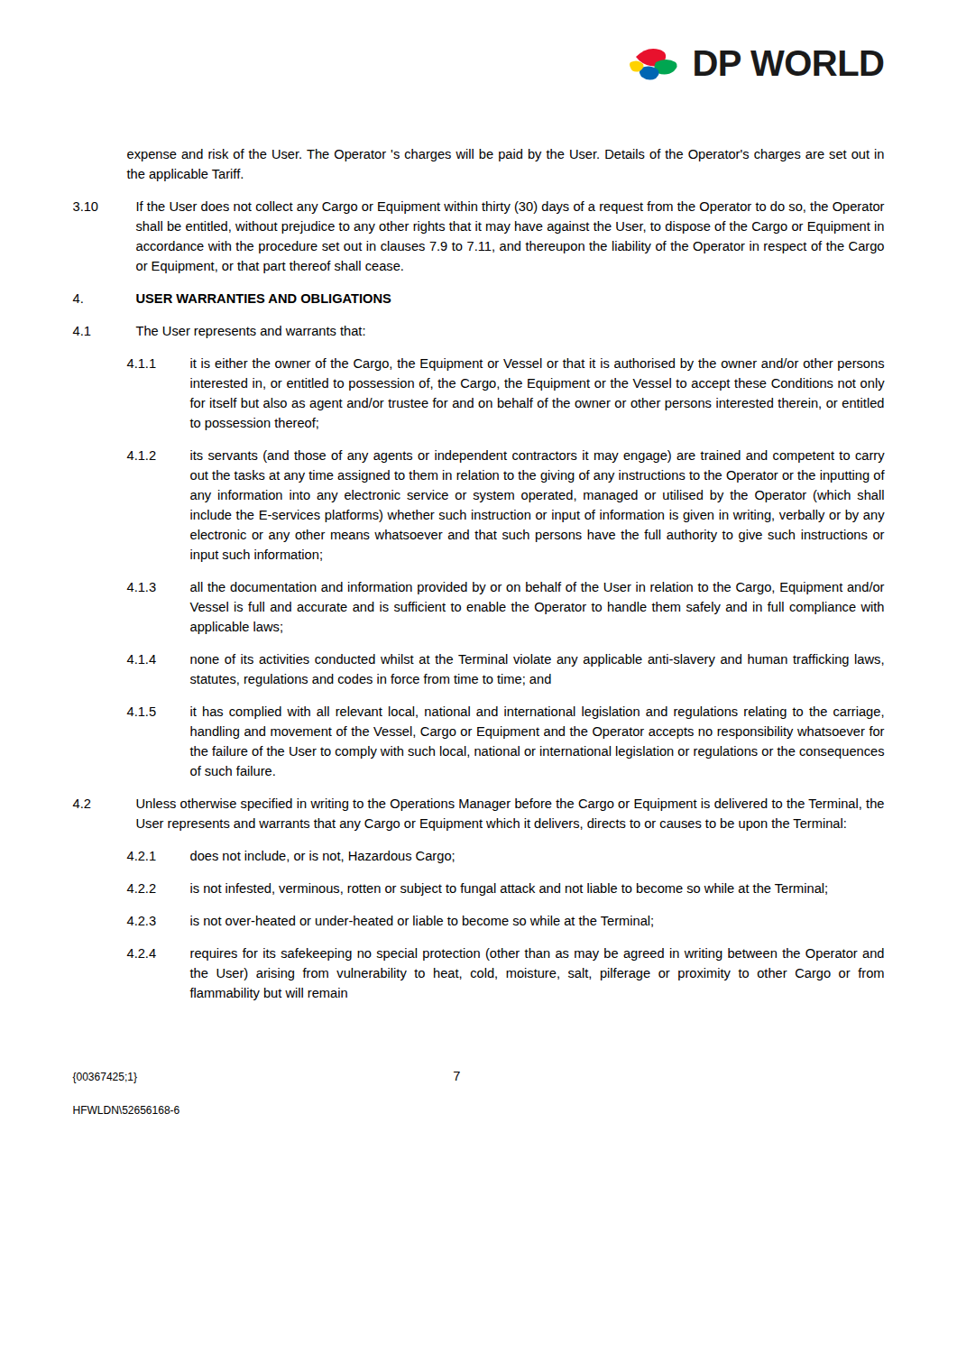DP WORLD
expense and risk of the User. The Operator 's charges will be paid by the User. Details of the Operator's charges are set out in the applicable Tariff.
3.10
If the User does not collect any Cargo or Equipment within thirty (30) days of a request from the Operator to do so, the Operator shall be entitled, without prejudice to any other rights that it may have against the User, to dispose of the Cargo or Equipment in accordance with the procedure set out in clauses 7.9 to 7.11, and thereupon the liability of the Operator in respect of the Cargo or Equipment, or that part thereof shall cease.
4.
USER WARRANTIES AND OBLIGATIONS
4.1
The User represents and warrants that:
4.1.1
it is either the owner of the Cargo, the Equipment or Vessel or that it is authorised by the owner and/or other persons interested in, or entitled to possession of, the Cargo, the Equipment or the Vessel to accept these Conditions not only for itself but also as agent and/or trustee for and on behalf of the owner or other persons interested therein, or entitled to possession thereof;
4.1.2
its servants (and those of any agents or independent contractors it may engage) are trained and competent to carry out the tasks at any time assigned to them in relation to the giving of any instructions to the Operator or the inputting of any information into any electronic service or system operated, managed or utilised by the Operator (which shall include the E-services platforms) whether such instruction or input of information is given in writing, verbally or by any electronic or any other means whatsoever and that such persons have the full authority to give such instructions or input such information;
4.1.3
all the documentation and information provided by or on behalf of the User in relation to the Cargo, Equipment and/or Vessel is full and accurate and is sufficient to enable the Operator to handle them safely and in full compliance with applicable laws;
4.1.4
none of its activities conducted whilst at the Terminal violate any applicable anti-slavery and human trafficking laws, statutes, regulations and codes in force from time to time; and
4.1.5
it has complied with all relevant local, national and international legislation and regulations relating to the carriage, handling and movement of the Vessel, Cargo or Equipment and the Operator accepts no responsibility whatsoever for the failure of the User to comply with such local, national or international legislation or regulations or the consequences of such failure.
4.2
Unless otherwise specified in writing to the Operations Manager before the Cargo or Equipment is delivered to the Terminal, the User represents and warrants that any Cargo or Equipment which it delivers, directs to or causes to be upon the Terminal:
4.2.1
does not include, or is not, Hazardous Cargo;
4.2.2
is not infested, verminous, rotten or subject to fungal attack and not liable to become so while at the Terminal;
4.2.3
is not over-heated or under-heated or liable to become so while at the Terminal;
4.2.4
requires for its safekeeping no special protection (other than as may be agreed in writing between the Operator and the User) arising from vulnerability to heat, cold, moisture, salt, pilferage or proximity to other Cargo or from flammability but will remain
{00367425;1}
7
HFWLDN\52656168-6